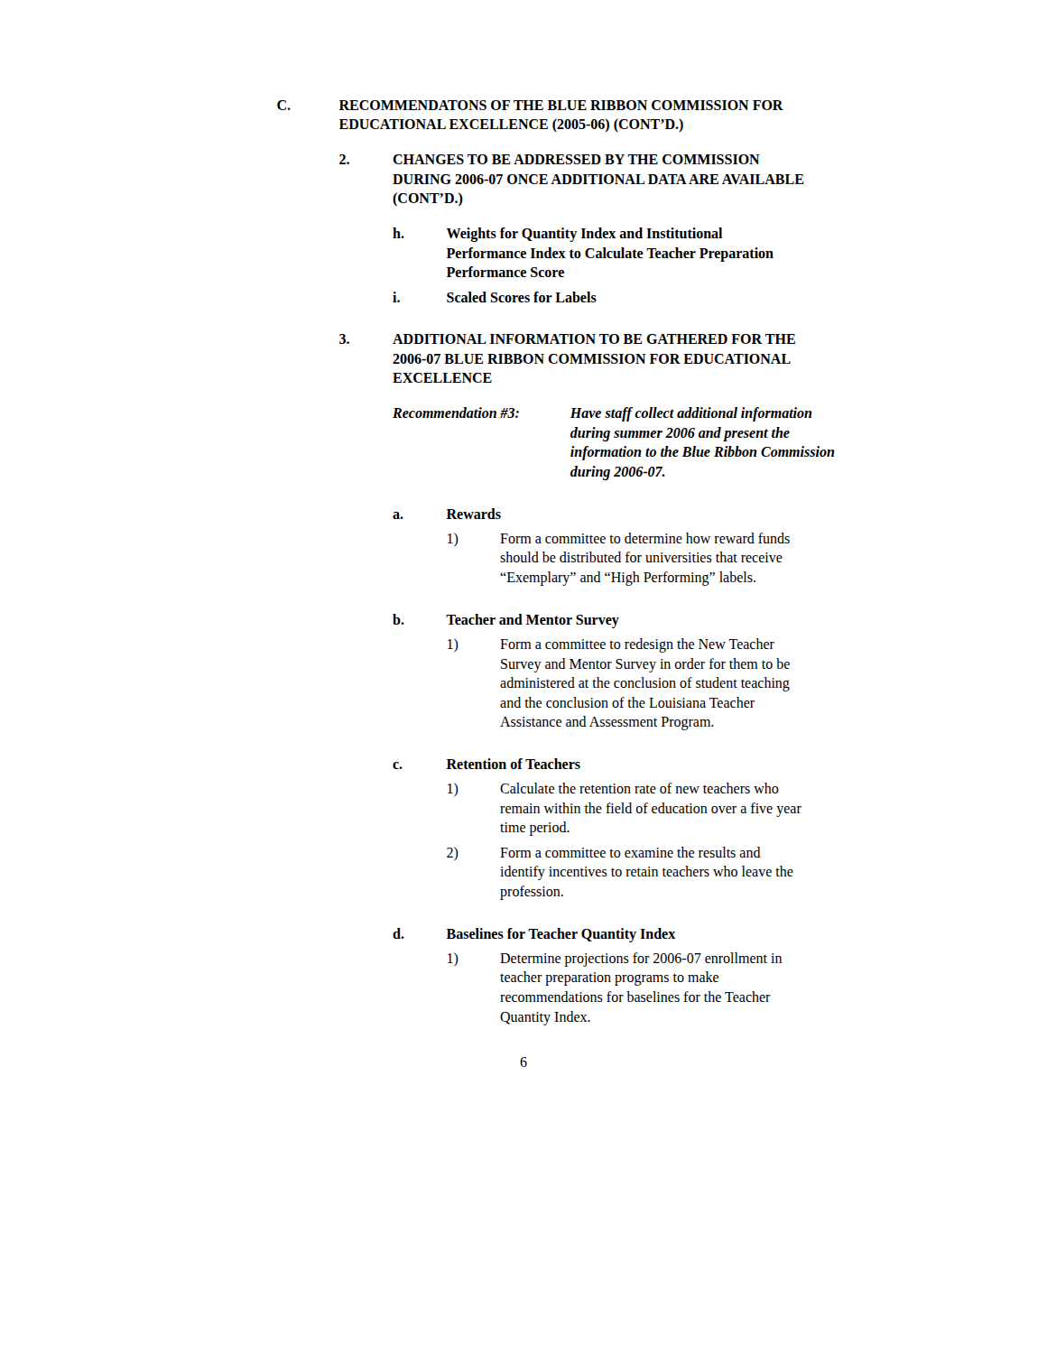C.
Recommendatons of the Blue Ribbon Commission for Educational Excellence (2005-06) (Cont’d.)
2.
Changes to be Addressed by the Commission During 2006-07 Once Additional Data are Available (Cont’d.)
h.
Weights for Quantity Index and Institutional Performance Index to Calculate Teacher Preparation Performance Score
i.
Scaled Scores for Labels
3.
Additional Information to be Gathered for the 2006-07 Blue Ribbon Commission for Educational Excellence
Recommendation #3:
Have staff collect additional information during summer 2006 and present the information to the Blue Ribbon Commission during 2006-07.
a.
Rewards
1)
Form a committee to determine how reward funds should be distributed for universities that receive “Exemplary” and “High Performing” labels.
b.
Teacher and Mentor Survey
1)
Form a committee to redesign the New Teacher Survey and Mentor Survey in order for them to be administered at the conclusion of student teaching and the conclusion of the Louisiana Teacher Assistance and Assessment Program.
c.
Retention of Teachers
1)
Calculate the retention rate of new teachers who remain within the field of education over a five year time period.
2)
Form a committee to examine the results and identify incentives to retain teachers who leave the profession.
d.
Baselines for Teacher Quantity Index
1)
Determine projections for 2006-07 enrollment in teacher preparation programs to make recommendations for baselines for the Teacher Quantity Index.
6